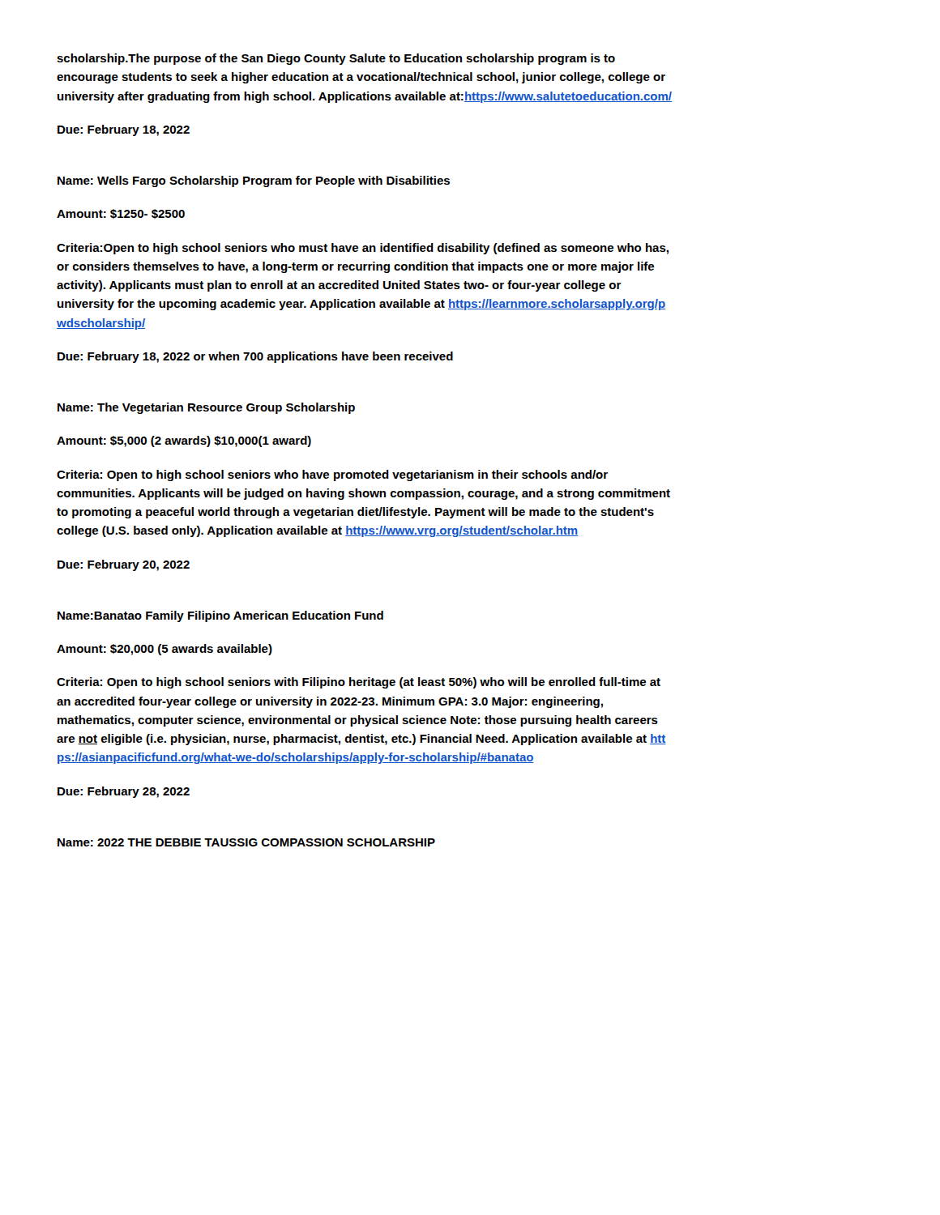scholarship.The purpose of the San Diego County Salute to Education scholarship program is to encourage students to seek a higher education at a vocational/technical school, junior college, college or university after graduating from high school. Applications available at:https://www.salutetoeducation.com/
Due: February 18, 2022
Name: Wells Fargo Scholarship Program for People with Disabilities
Amount: $1250- $2500
Criteria:Open to high school seniors who must have an identified disability (defined as someone who has, or considers themselves to have, a long-term or recurring condition that impacts one or more major life activity). Applicants must plan to enroll at an accredited United States two- or four-year college or university for the upcoming academic year. Application available at https://learnmore.scholarsapply.org/pwdscholarship/
Due: February 18, 2022 or when 700 applications have been received
Name: The Vegetarian Resource Group Scholarship
Amount: $5,000 (2 awards) $10,000(1 award)
Criteria: Open to high school seniors who have promoted vegetarianism in their schools and/or communities. Applicants will be judged on having shown compassion, courage, and a strong commitment to promoting a peaceful world through a vegetarian diet/lifestyle. Payment will be made to the student's college (U.S. based only). Application available at https://www.vrg.org/student/scholar.htm
Due: February 20, 2022
Name:Banatao Family Filipino American Education Fund
Amount: $20,000 (5 awards available)
Criteria: Open to high school seniors with Filipino heritage (at least 50%) who will be enrolled full-time at an accredited four-year college or university in 2022-23. Minimum GPA: 3.0 Major: engineering, mathematics, computer science, environmental or physical science Note: those pursuing health careers are not eligible (i.e. physician, nurse, pharmacist, dentist, etc.) Financial Need. Application available at https://asianpacificfund.org/what-we-do/scholarships/apply-for-scholarship/#banatao
Due: February 28, 2022
Name: 2022 THE DEBBIE TAUSSIG COMPASSION SCHOLARSHIP